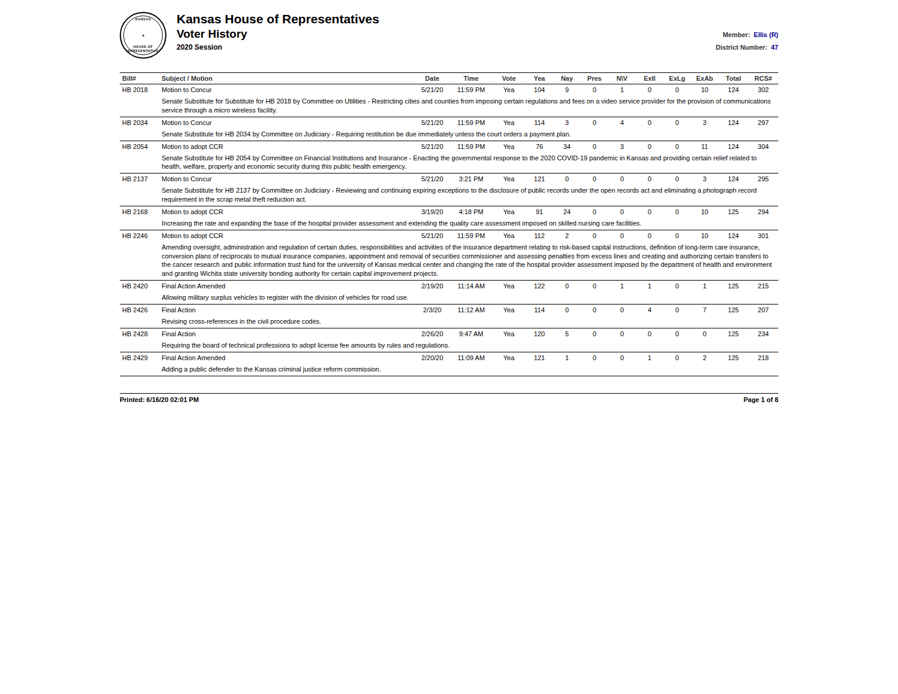KANSAS
★
HOUSE OF REPRESENTATIVES
Kansas House of Representatives
Voter History
2020 Session
Member: Ellis (R)
District Number: 47
| Bill# | Subject / Motion | Date | Time | Vote | Yea | Nay | Pres | N\V | ExII | ExLg | ExAb | Total | RCS# |
| --- | --- | --- | --- | --- | --- | --- | --- | --- | --- | --- | --- | --- | --- |
| HB 2018 | Motion to Concur | 5/21/20 | 11:59 PM | Yea | 104 | 9 | 0 | 1 | 0 | 0 | 10 | 124 | 302 |
| | Senate Substitute for Substitute for HB 2018 by Committee on Utilities - Restricting cities and counties from imposing certain regulations and fees on a video service provider for the provision of communications service through a micro wireless facility. |
| HB 2034 | Motion to Concur | 5/21/20 | 11:59 PM | Yea | 114 | 3 | 0 | 4 | 0 | 0 | 3 | 124 | 297 |
| | Senate Substitute for HB 2034 by Committee on Judiciary - Requiring restitution be due immediately unless the court orders a payment plan. |
| HB 2054 | Motion to adopt CCR | 5/21/20 | 11:59 PM | Yea | 76 | 34 | 0 | 3 | 0 | 0 | 11 | 124 | 304 |
| | Senate Substitute for HB 2054 by Committee on Financial Institutions and Insurance - Enacting the governmental response to the 2020 COVID-19 pandemic in Kansas and providing certain relief related to health, welfare, property and economic security during this public health emergency. |
| HB 2137 | Motion to Concur | 5/21/20 | 3:21 PM | Yea | 121 | 0 | 0 | 0 | 0 | 0 | 3 | 124 | 295 |
| | Senate Substitute for HB 2137 by Committee on Judiciary - Reviewing and continuing expiring exceptions to the disclosure of public records under the open records act and eliminating a photograph record requirement in the scrap metal theft reduction act. |
| HB 2168 | Motion to adopt CCR | 3/19/20 | 4:18 PM | Yea | 91 | 24 | 0 | 0 | 0 | 0 | 10 | 125 | 294 |
| | Increasing the rate and expanding the base of the hospital provider assessment and extending the quality care assessment imposed on skilled nursing care facilities. |
| HB 2246 | Motion to adopt CCR | 5/21/20 | 11:59 PM | Yea | 112 | 2 | 0 | 0 | 0 | 0 | 10 | 124 | 301 |
| | Amending oversight, administration and regulation of certain duties, responsibilities and activities of the insurance department relating to risk-based capital instructions, definition of long-term care insurance, conversion plans of reciprocals to mutual insurance companies, appointment and removal of securities commissioner and assessing penalties from excess lines and creating and authorizing certain transfers to the cancer research and public information trust fund for the university of Kansas medical center and changing the rate of the hospital provider assessment imposed by the department of health and environment and granting Wichita state university bonding authority for certain capital improvement projects. |
| HB 2420 | Final Action Amended | 2/19/20 | 11:14 AM | Yea | 122 | 0 | 0 | 1 | 1 | 0 | 1 | 125 | 215 |
| | Allowing military surplus vehicles to register with the division of vehicles for road use. |
| HB 2426 | Final Action | 2/3/20 | 11:12 AM | Yea | 114 | 0 | 0 | 0 | 4 | 0 | 7 | 125 | 207 |
| | Revising cross-references in the civil procedure codes. |
| HB 2428 | Final Action | 2/26/20 | 9:47 AM | Yea | 120 | 5 | 0 | 0 | 0 | 0 | 0 | 125 | 234 |
| | Requiring the board of technical professions to adopt license fee amounts by rules and regulations. |
| HB 2429 | Final Action Amended | 2/20/20 | 11:09 AM | Yea | 121 | 1 | 0 | 0 | 1 | 0 | 2 | 125 | 218 |
| | Adding a public defender to the Kansas criminal justice reform commission. |
Printed: 6/16/20 02:01 PM
Page 1 of 8